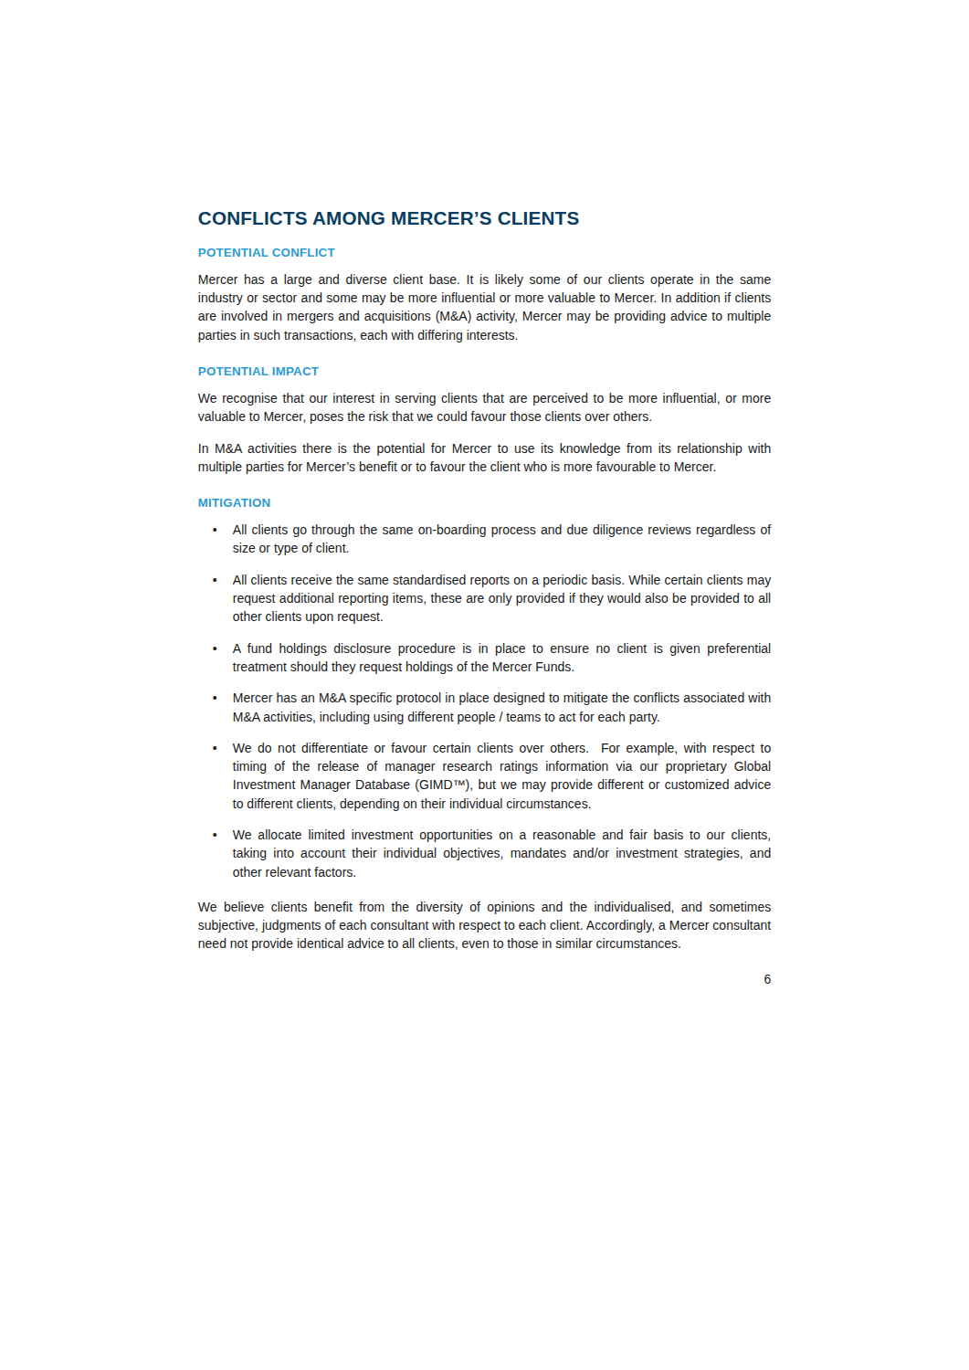CONFLICTS AMONG MERCER’S CLIENTS
POTENTIAL CONFLICT
Mercer has a large and diverse client base. It is likely some of our clients operate in the same industry or sector and some may be more influential or more valuable to Mercer. In addition if clients are involved in mergers and acquisitions (M&A) activity, Mercer may be providing advice to multiple parties in such transactions, each with differing interests.
POTENTIAL IMPACT
We recognise that our interest in serving clients that are perceived to be more influential, or more valuable to Mercer, poses the risk that we could favour those clients over others.
In M&A activities there is the potential for Mercer to use its knowledge from its relationship with multiple parties for Mercer’s benefit or to favour the client who is more favourable to Mercer.
MITIGATION
All clients go through the same on-boarding process and due diligence reviews regardless of size or type of client.
All clients receive the same standardised reports on a periodic basis. While certain clients may request additional reporting items, these are only provided if they would also be provided to all other clients upon request.
A fund holdings disclosure procedure is in place to ensure no client is given preferential treatment should they request holdings of the Mercer Funds.
Mercer has an M&A specific protocol in place designed to mitigate the conflicts associated with M&A activities, including using different people / teams to act for each party.
We do not differentiate or favour certain clients over others. For example, with respect to timing of the release of manager research ratings information via our proprietary Global Investment Manager Database (GIMD™), but we may provide different or customized advice to different clients, depending on their individual circumstances.
We allocate limited investment opportunities on a reasonable and fair basis to our clients, taking into account their individual objectives, mandates and/or investment strategies, and other relevant factors.
We believe clients benefit from the diversity of opinions and the individualised, and sometimes subjective, judgments of each consultant with respect to each client. Accordingly, a Mercer consultant need not provide identical advice to all clients, even to those in similar circumstances.
6